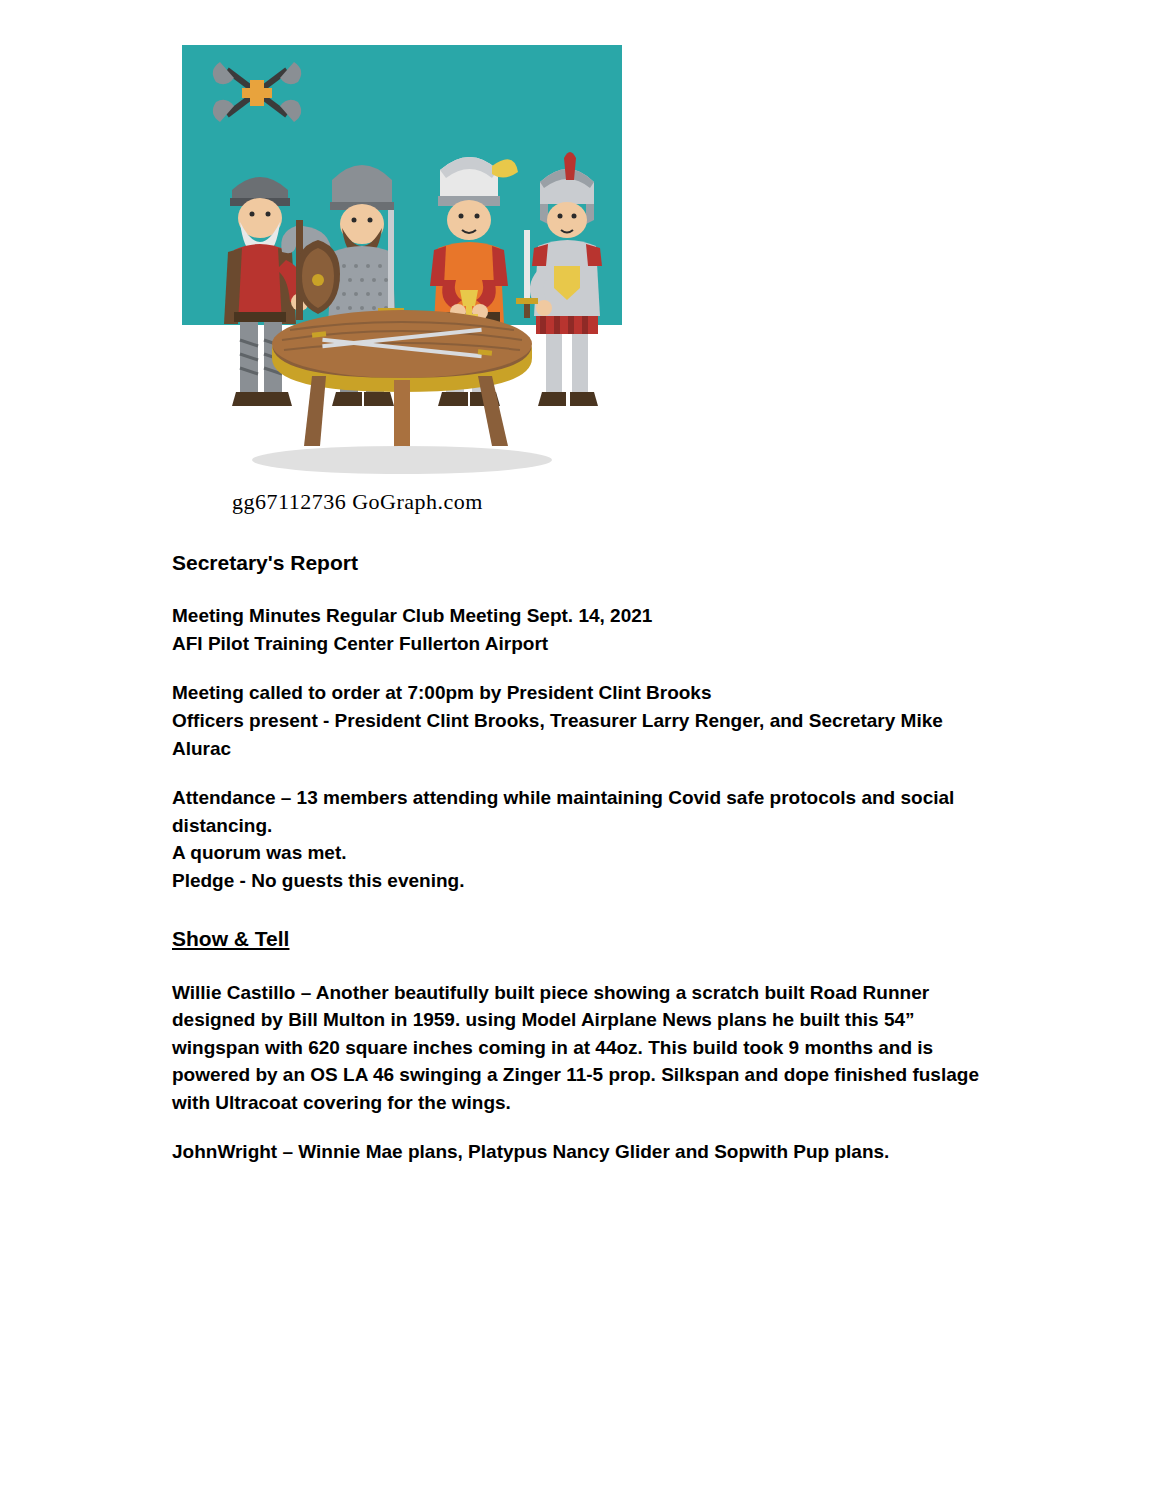gg67112736 GoGraph.com
Secretary's Report
Meeting Minutes Regular Club Meeting Sept. 14, 2021
AFI Pilot Training Center Fullerton Airport
Meeting called to order at 7:00pm by President Clint Brooks
Officers present - President Clint Brooks, Treasurer Larry Renger, and Secretary Mike Alurac
Attendance – 13 members attending while maintaining Covid safe protocols and social distancing.
A quorum was met.
Pledge - No guests this evening.
Show & Tell
Willie Castillo – Another beautifully built piece showing a scratch built Road Runner designed by Bill Multon in 1959. using Model Airplane News plans he built this 54” wingspan with 620 square inches coming in at 44oz. This build took 9 months and is powered by an OS LA 46 swinging a Zinger 11-5 prop. Silkspan and dope finished fuslage with Ultracoat covering for the wings.
JohnWright – Winnie Mae plans, Platypus Nancy Glider and Sopwith Pup plans.